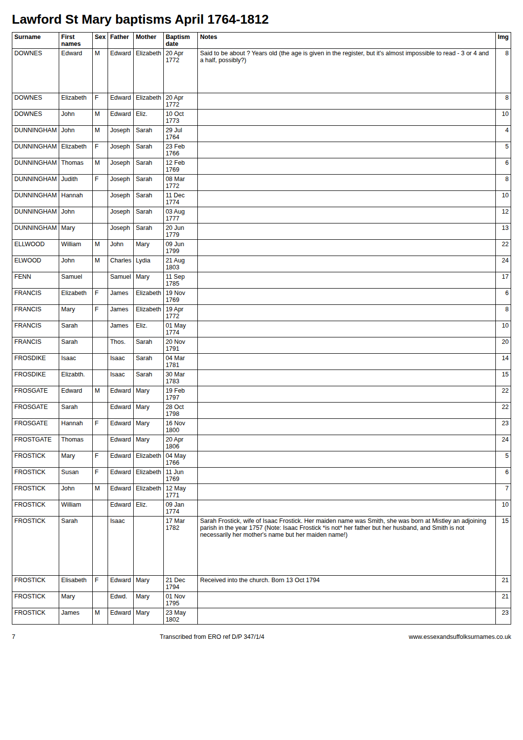Lawford St Mary baptisms April 1764-1812
| Surname | First names | Sex | Father | Mother | Baptism date | Notes | Img |
| --- | --- | --- | --- | --- | --- | --- | --- |
| DOWNES | Edward | M | Edward | Elizabeth | 20 Apr 1772 | Said to be about ? Years old (the age is given in the register, but it's almost impossible to read - 3 or 4 and a half, possibly?) | 8 |
| DOWNES | Elizabeth | F | Edward | Elizabeth | 20 Apr 1772 | | 8 |
| DOWNES | John | M | Edward | Eliz. | 10 Oct 1773 | | 10 |
| DUNNINGHAM | John | M | Joseph | Sarah | 29 Jul 1764 | | 4 |
| DUNNINGHAM | Elizabeth | F | Joseph | Sarah | 23 Feb 1766 | | 5 |
| DUNNINGHAM | Thomas | M | Joseph | Sarah | 12 Feb 1769 | | 6 |
| DUNNINGHAM | Judith | F | Joseph | Sarah | 08 Mar 1772 | | 8 |
| DUNNINGHAM | Hannah | | Joseph | Sarah | 11 Dec 1774 | | 10 |
| DUNNINGHAM | John | | Joseph | Sarah | 03 Aug 1777 | | 12 |
| DUNNINGHAM | Mary | | Joseph | Sarah | 20 Jun 1779 | | 13 |
| ELLWOOD | William | M | John | Mary | 09 Jun 1799 | | 22 |
| ELWOOD | John | M | Charles | Lydia | 21 Aug 1803 | | 24 |
| FENN | Samuel | | Samuel | Mary | 11 Sep 1785 | | 17 |
| FRANCIS | Elizabeth | F | James | Elizabeth | 19 Nov 1769 | | 6 |
| FRANCIS | Mary | F | James | Elizabeth | 19 Apr 1772 | | 8 |
| FRANCIS | Sarah | | James | Eliz. | 01 May 1774 | | 10 |
| FRANCIS | Sarah | | Thos. | Sarah | 20 Nov 1791 | | 20 |
| FROSDIKE | Isaac | | Isaac | Sarah | 04 Mar 1781 | | 14 |
| FROSDIKE | Elizabth. | | Isaac | Sarah | 30 Mar 1783 | | 15 |
| FROSGATE | Edward | M | Edward | Mary | 19 Feb 1797 | | 22 |
| FROSGATE | Sarah | | Edward | Mary | 28 Oct 1798 | | 22 |
| FROSGATE | Hannah | F | Edward | Mary | 16 Nov 1800 | | 23 |
| FROSTGATE | Thomas | | Edward | Mary | 20 Apr 1806 | | 24 |
| FROSTICK | Mary | F | Edward | Elizabeth | 04 May 1766 | | 5 |
| FROSTICK | Susan | F | Edward | Elizabeth | 11 Jun 1769 | | 6 |
| FROSTICK | John | M | Edward | Elizabeth | 12 May 1771 | | 7 |
| FROSTICK | William | | Edward | Eliz. | 09 Jan 1774 | | 10 |
| FROSTICK | Sarah | | Isaac | | 17 Mar 1782 | Sarah Frostick, wife of Isaac Frostick. Her maiden name was Smith, she was born at Mistley an adjoining parish in the year 1757 (Note: Isaac Frostick *is not* her father but her husband, and Smith is not necessarily her mother's name but her maiden name!) | 15 |
| FROSTICK | Elisabeth | F | Edward | Mary | 21 Dec 1794 | Received into the church. Born 13 Oct 1794 | 21 |
| FROSTICK | Mary | | Edwd. | Mary | 01 Nov 1795 | | 21 |
| FROSTICK | James | M | Edward | Mary | 23 May 1802 | | 23 |
7
Transcribed from ERO ref D/P 347/1/4
www.essexandsuffolksurnames.co.uk